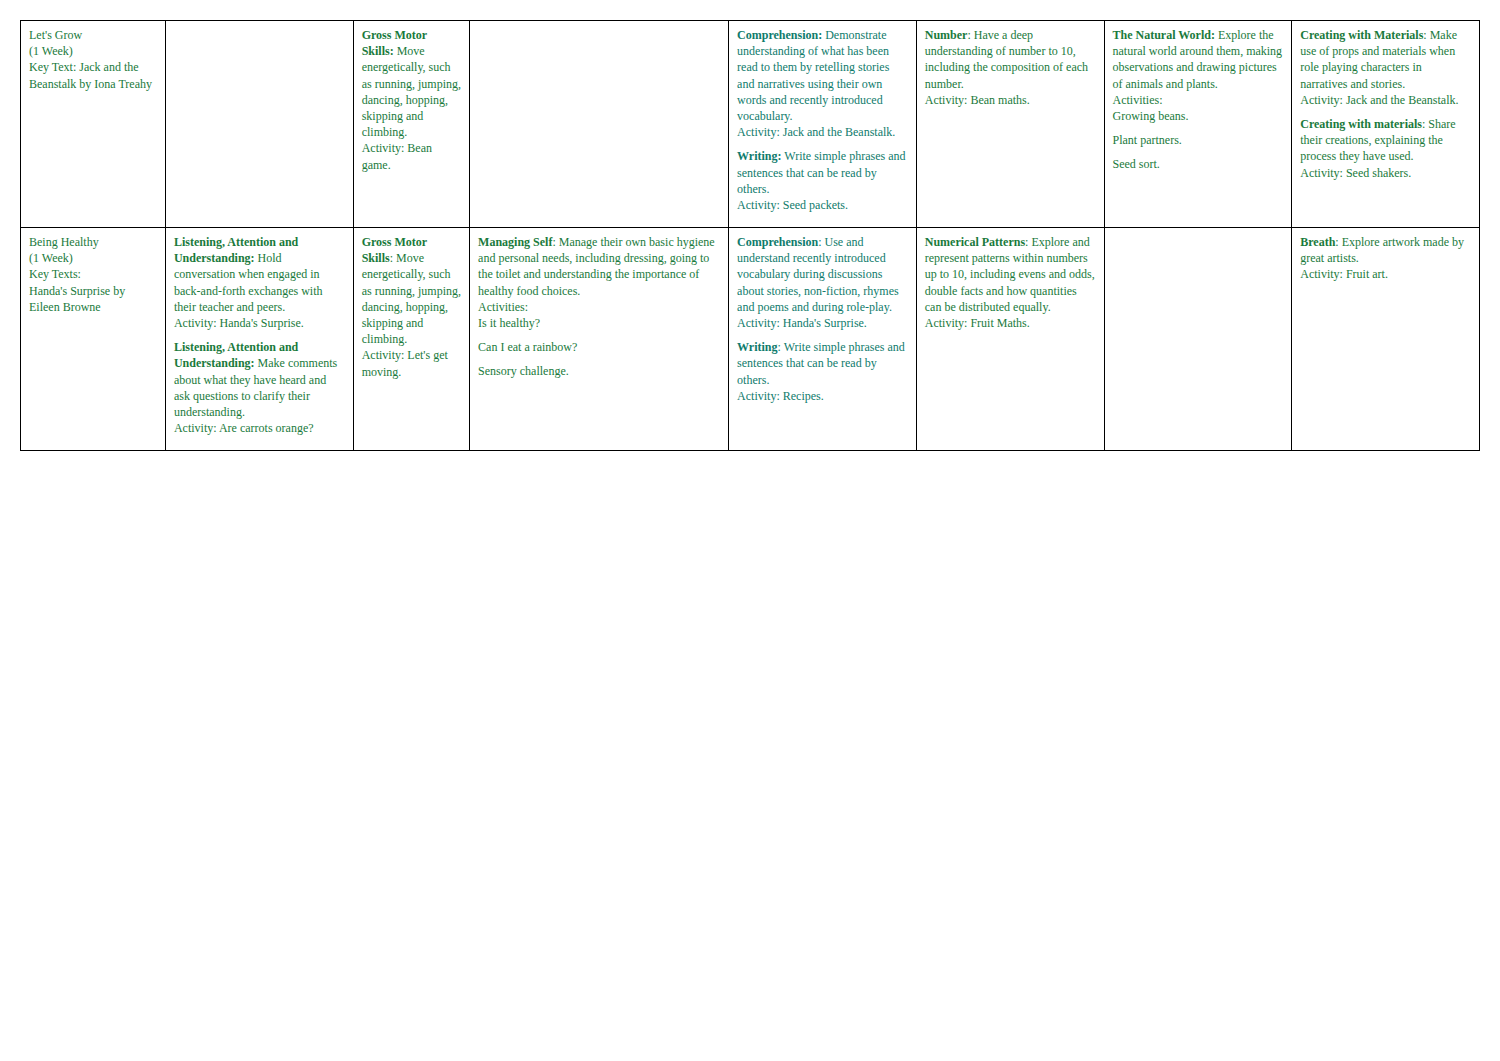| Let's Grow (1 Week) Key Text: Jack and the Beanstalk by Iona Treahy | | Gross Motor Skills: Move energetically, such as running, jumping, dancing, hopping, skipping and climbing. Activity: Bean game. | | Comprehension: Demonstrate understanding of what has been read to them by retelling stories and narratives using their own words and recently introduced vocabulary. Activity: Jack and the Beanstalk. Writing: Write simple phrases and sentences that can be read by others. Activity: Seed packets. | Number : Have a deep understanding of number to 10, including the composition of each number. Activity: Bean maths. | The Natural World: Explore the natural world around them, making observations and drawing pictures of animals and plants. Activities: Growing beans. Plant partners. Seed sort. | Creating with Materials : Make use of props and materials when role playing characters in narratives and stories. Activity: Jack and the Beanstalk. Creating with materials : Share their creations, explaining the process they have used. Activity: Seed shakers. |
| Being Healthy (1 Week) Key Texts: Handa's Surprise by Eileen Browne | Listening, Attention and Understanding: Hold conversation when engaged in back-and-forth exchanges with their teacher and peers. Activity: Handa's Surprise. Listening, Attention and Understanding: Make comments about what they have heard and ask questions to clarify their understanding. Activity: Are carrots orange? | Gross Motor Skills : Move energetically, such as running, jumping, dancing, hopping, skipping and climbing. Activity: Let's get moving. | Managing Self : Manage their own basic hygiene and personal needs, including dressing, going to the toilet and understanding the importance of healthy food choices. Activities: Is it healthy? Can I eat a rainbow? Sensory challenge. | Comprehension : Use and understand recently introduced vocabulary during discussions about stories, non-fiction, rhymes and poems and during role-play. Activity: Handa's Surprise. Writing : Write simple phrases and sentences that can be read by others. Activity: Recipes. | Numerical Patterns : Explore and represent patterns within numbers up to 10, including evens and odds, double facts and how quantities can be distributed equally. Activity: Fruit Maths. | | Breath : Explore artwork made by great artists. Activity: Fruit art. |